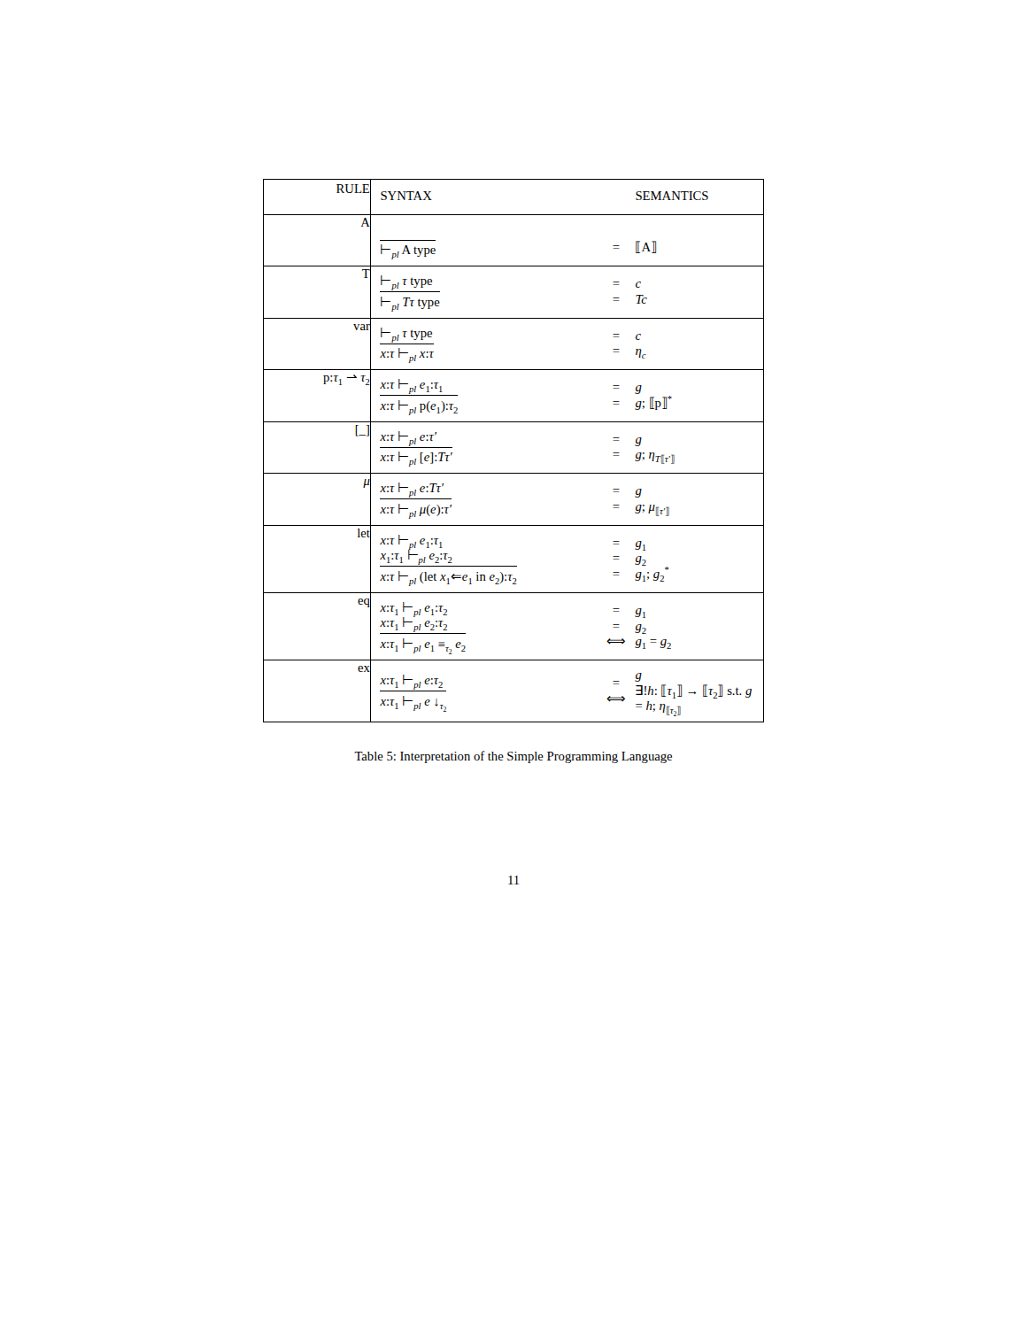| RULE | SYNTAX SEMANTICS |
| --- | --- |
| A | ⊢ pl A type = ⟦A⟧ |
| T | ⊢ pl τ type ⊢ pl T τ type = = c Tc |
| var | ⊢ pl τ type x : τ ⊢ pl x : τ = = c η c |
| p : τ 1 ⇀ τ 2 | x : τ ⊢ pl e 1 : τ 1 x : τ ⊢ pl p ( e 1 ): τ 2 = = g g ; ⟦p⟧ * |
| [ _ ] | x : τ ⊢ pl e : τ′ x : τ ⊢ pl [ e ]: T τ′ = = g g ; η T ⟦ τ′ ⟧ |
| μ | x : τ ⊢ pl e : T τ′ x : τ ⊢ pl μ ( e ): τ′ = = g g ; μ ⟦ τ′ ⟧ |
| let | x : τ ⊢ pl e 1 : τ 1 x 1 : τ 1 ⊢ pl e 2 : τ 2 x : τ ⊢ pl ( let x 1 ⇐ e 1 in e 2 ): τ 2 = = = g 1 g 2 g 1 ; g 2 * |
| eq | x : τ 1 ⊢ pl e 1 : τ 2 x : τ 1 ⊢ pl e 2 : τ 2 x : τ 1 ⊢ pl e 1 ≡ τ 2 e 2 = = ⟺ g 1 g 2 g 1 = g 2 |
| ex | x : τ 1 ⊢ pl e : τ 2 x : τ 1 ⊢ pl e ↓ τ 2 = ⟺ g ∃! h : ⟦ τ 1 ⟧ → ⟦ τ 2 ⟧ s.t. g = h ; η ⟦ τ 2 ⟧ |
Table 5: Interpretation of the Simple Programming Language
11